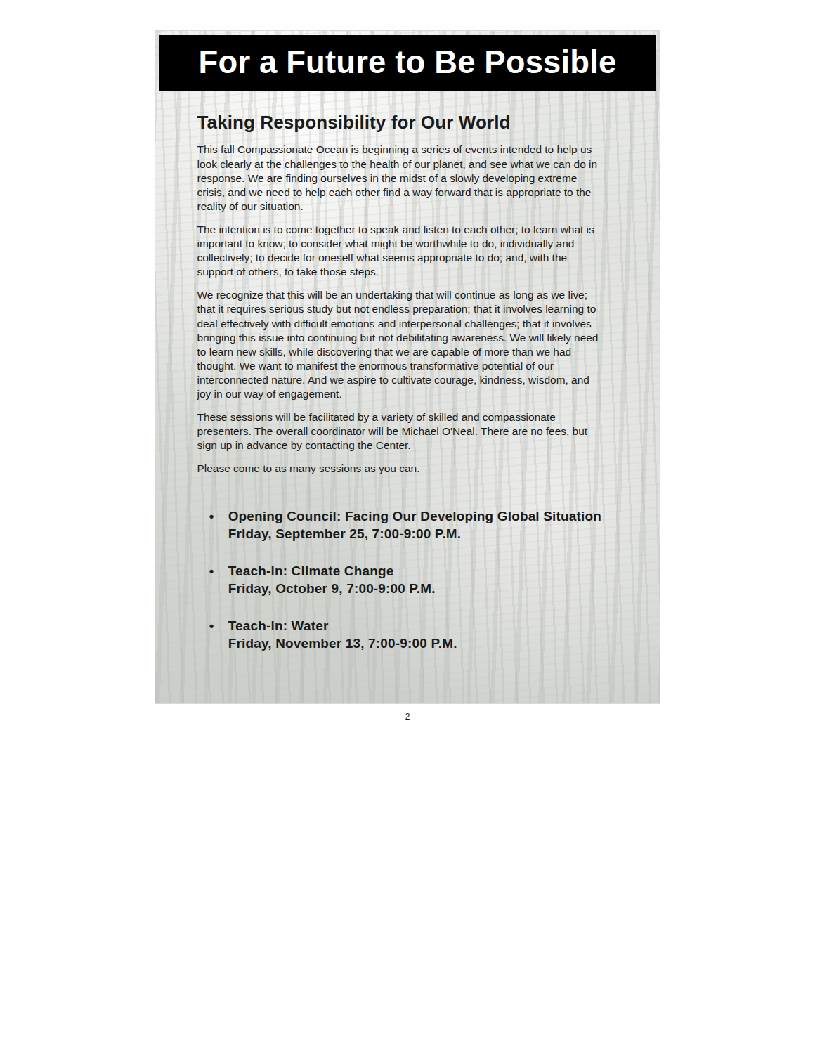For a Future to Be Possible
Taking Responsibility for Our World
This fall Compassionate Ocean is beginning a series of events intended to help us look clearly at the challenges to the health of our planet, and see what we can do in response. We are finding ourselves in the midst of a slowly developing extreme crisis, and we need to help each other find a way forward that is appropriate to the reality of our situation.
The intention is to come together to speak and listen to each other; to learn what is important to know; to consider what might be worthwhile to do, individually and collectively; to decide for oneself what seems appropriate to do; and, with the support of others, to take those steps.
We recognize that this will be an undertaking that will continue as long as we live; that it requires serious study but not endless preparation; that it involves learning to deal effectively with difficult emotions and interpersonal challenges; that it involves bringing this issue into continuing but not debilitating awareness. We will likely need to learn new skills, while discovering that we are capable of more than we had thought. We want to manifest the enormous transformative potential of our interconnected nature. And we aspire to cultivate courage, kindness, wisdom, and joy in our way of engagement.
These sessions will be facilitated by a variety of skilled and compassionate presenters. The overall coordinator will be Michael O'Neal. There are no fees, but sign up in advance by contacting the Center.
Please come to as many sessions as you can.
Opening Council: Facing Our Developing Global Situation
Friday, September 25, 7:00-9:00 P.M.
Teach-in: Climate Change
Friday, October 9, 7:00-9:00 P.M.
Teach-in: Water
Friday, November 13, 7:00-9:00 P.M.
2